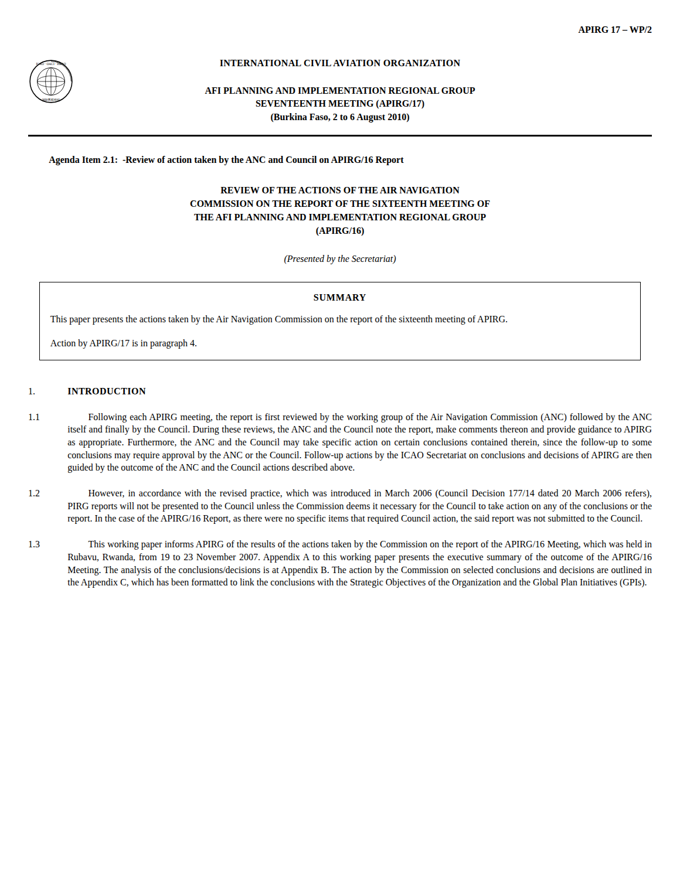APIRG 17 – WP/2
ICAO · OACI · ИКАО 国际民航组织
INTERNATIONAL CIVIL AVIATION ORGANIZATION
AFI PLANNING AND IMPLEMENTATION REGIONAL GROUP
SEVENTEENTH MEETING (APIRG/17)
(Burkina Faso, 2 to 6 August 2010)
Agenda Item 2.1: -Review of action taken by the ANC and Council on APIRG/16 Report
REVIEW OF THE ACTIONS OF THE AIR NAVIGATION
COMMISSION ON THE REPORT OF THE SIXTEENTH MEETING OF
THE AFI PLANNING AND IMPLEMENTATION REGIONAL GROUP
(APIRG/16)
(Presented by the Secretariat)
SUMMARY
This paper presents the actions taken by the Air Navigation Commission on the report of the sixteenth meeting of APIRG.
Action by APIRG/17 is in paragraph 4.
1. INTRODUCTION
1.1
Following each APIRG meeting, the report is first reviewed by the working group of the Air Navigation Commission (ANC) followed by the ANC itself and finally by the Council. During these reviews, the ANC and the Council note the report, make comments thereon and provide guidance to APIRG as appropriate. Furthermore, the ANC and the Council may take specific action on certain conclusions contained therein, since the follow-up to some conclusions may require approval by the ANC or the Council. Follow-up actions by the ICAO Secretariat on conclusions and decisions of APIRG are then guided by the outcome of the ANC and the Council actions described above.
1.2
However, in accordance with the revised practice, which was introduced in March 2006 (Council Decision 177/14 dated 20 March 2006 refers), PIRG reports will not be presented to the Council unless the Commission deems it necessary for the Council to take action on any of the conclusions or the report. In the case of the APIRG/16 Report, as there were no specific items that required Council action, the said report was not submitted to the Council.
1.3
This working paper informs APIRG of the results of the actions taken by the Commission on the report of the APIRG/16 Meeting, which was held in Rubavu, Rwanda, from 19 to 23 November 2007. Appendix A to this working paper presents the executive summary of the outcome of the APIRG/16 Meeting. The analysis of the conclusions/decisions is at Appendix B. The action by the Commission on selected conclusions and decisions are outlined in the Appendix C, which has been formatted to link the conclusions with the Strategic Objectives of the Organization and the Global Plan Initiatives (GPIs).